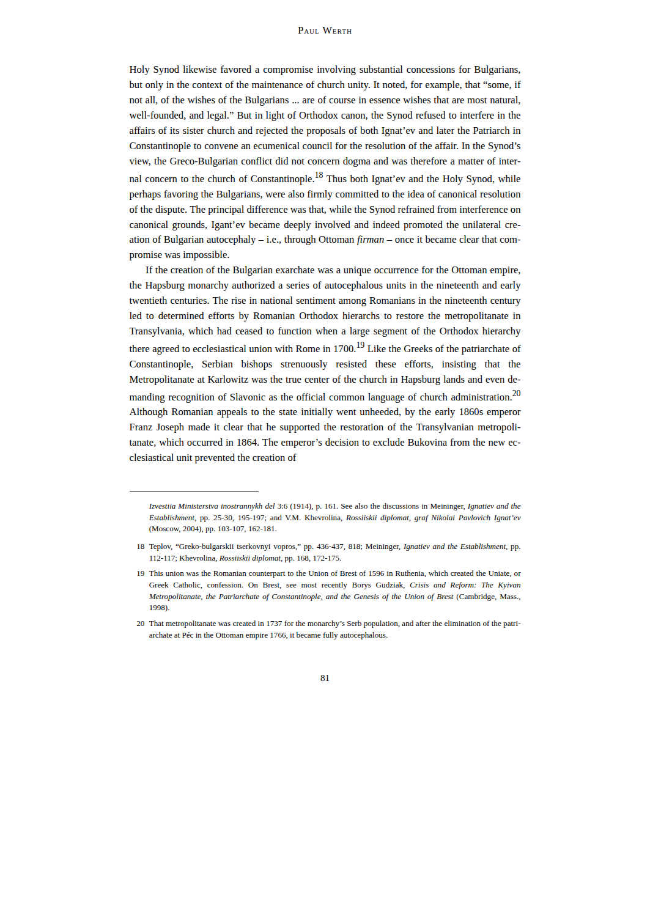Paul Werth
Holy Synod likewise favored a compromise involving substantial concessions for Bulgarians, but only in the context of the maintenance of church unity. It noted, for example, that “some, if not all, of the wishes of the Bulgarians ... are of course in essence wishes that are most natural, well-founded, and legal.” But in light of Orthodox canon, the Synod refused to interfere in the affairs of its sister church and rejected the proposals of both Ignat’ev and later the Patriarch in Constantinople to convene an ecumenical council for the resolution of the affair. In the Synod’s view, the Greco-Bulgarian conflict did not concern dogma and was therefore a matter of internal concern to the church of Constantinople.18 Thus both Ignat’ev and the Holy Synod, while perhaps favoring the Bulgarians, were also firmly committed to the idea of canonical resolution of the dispute. The principal difference was that, while the Synod refrained from interference on canonical grounds, Igant’ev became deeply involved and indeed promoted the unilateral creation of Bulgarian autocephaly – i.e., through Ottoman firman – once it became clear that compromise was impossible.
If the creation of the Bulgarian exarchate was a unique occurrence for the Ottoman empire, the Hapsburg monarchy authorized a series of autocephalous units in the nineteenth and early twentieth centuries. The rise in national sentiment among Romanians in the nineteenth century led to determined efforts by Romanian Orthodox hierarchs to restore the metropolitanate in Transylvania, which had ceased to function when a large segment of the Orthodox hierarchy there agreed to ecclesiastical union with Rome in 1700.19 Like the Greeks of the patriarchate of Constantinople, Serbian bishops strenuously resisted these efforts, insisting that the Metropolitanate at Karlowitz was the true center of the church in Hapsburg lands and even demanding recognition of Slavonic as the official common language of church administration.20 Although Romanian appeals to the state initially went unheeded, by the early 1860s emperor Franz Joseph made it clear that he supported the restoration of the Transylvanian metropolitanate, which occurred in 1864. The emperor’s decision to exclude Bukovina from the new ecclesiastical unit prevented the creation of
Izvestiia Ministerstva inostrannykh del 3:6 (1914), p. 161. See also the discussions in Meininger, Ignatiev and the Establishment, pp. 25-30, 195-197; and V.M. Khevrolina, Rossiiskii diplomat, graf Nikolai Pavlovich Ignat’ev (Moscow, 2004), pp. 103-107, 162-181.
18 Teplov, “Greko-bulgarskii tserkovnyi vopros,” pp. 436-437, 818; Meininger, Ignatiev and the Establishment, pp. 112-117; Khevrolina, Rossiiskii diplomat, pp. 168, 172-175.
19 This union was the Romanian counterpart to the Union of Brest of 1596 in Ruthenia, which created the Uniate, or Greek Catholic, confession. On Brest, see most recently Borys Gudziak, Crisis and Reform: The Kyivan Metropolitanate, the Patriarchate of Constantinople, and the Genesis of the Union of Brest (Cambridge, Mass., 1998).
20 That metropolitanate was created in 1737 for the monarchy’s Serb population, and after the elimination of the patriarchate at Péc in the Ottoman empire 1766, it became fully autocephalous.
81